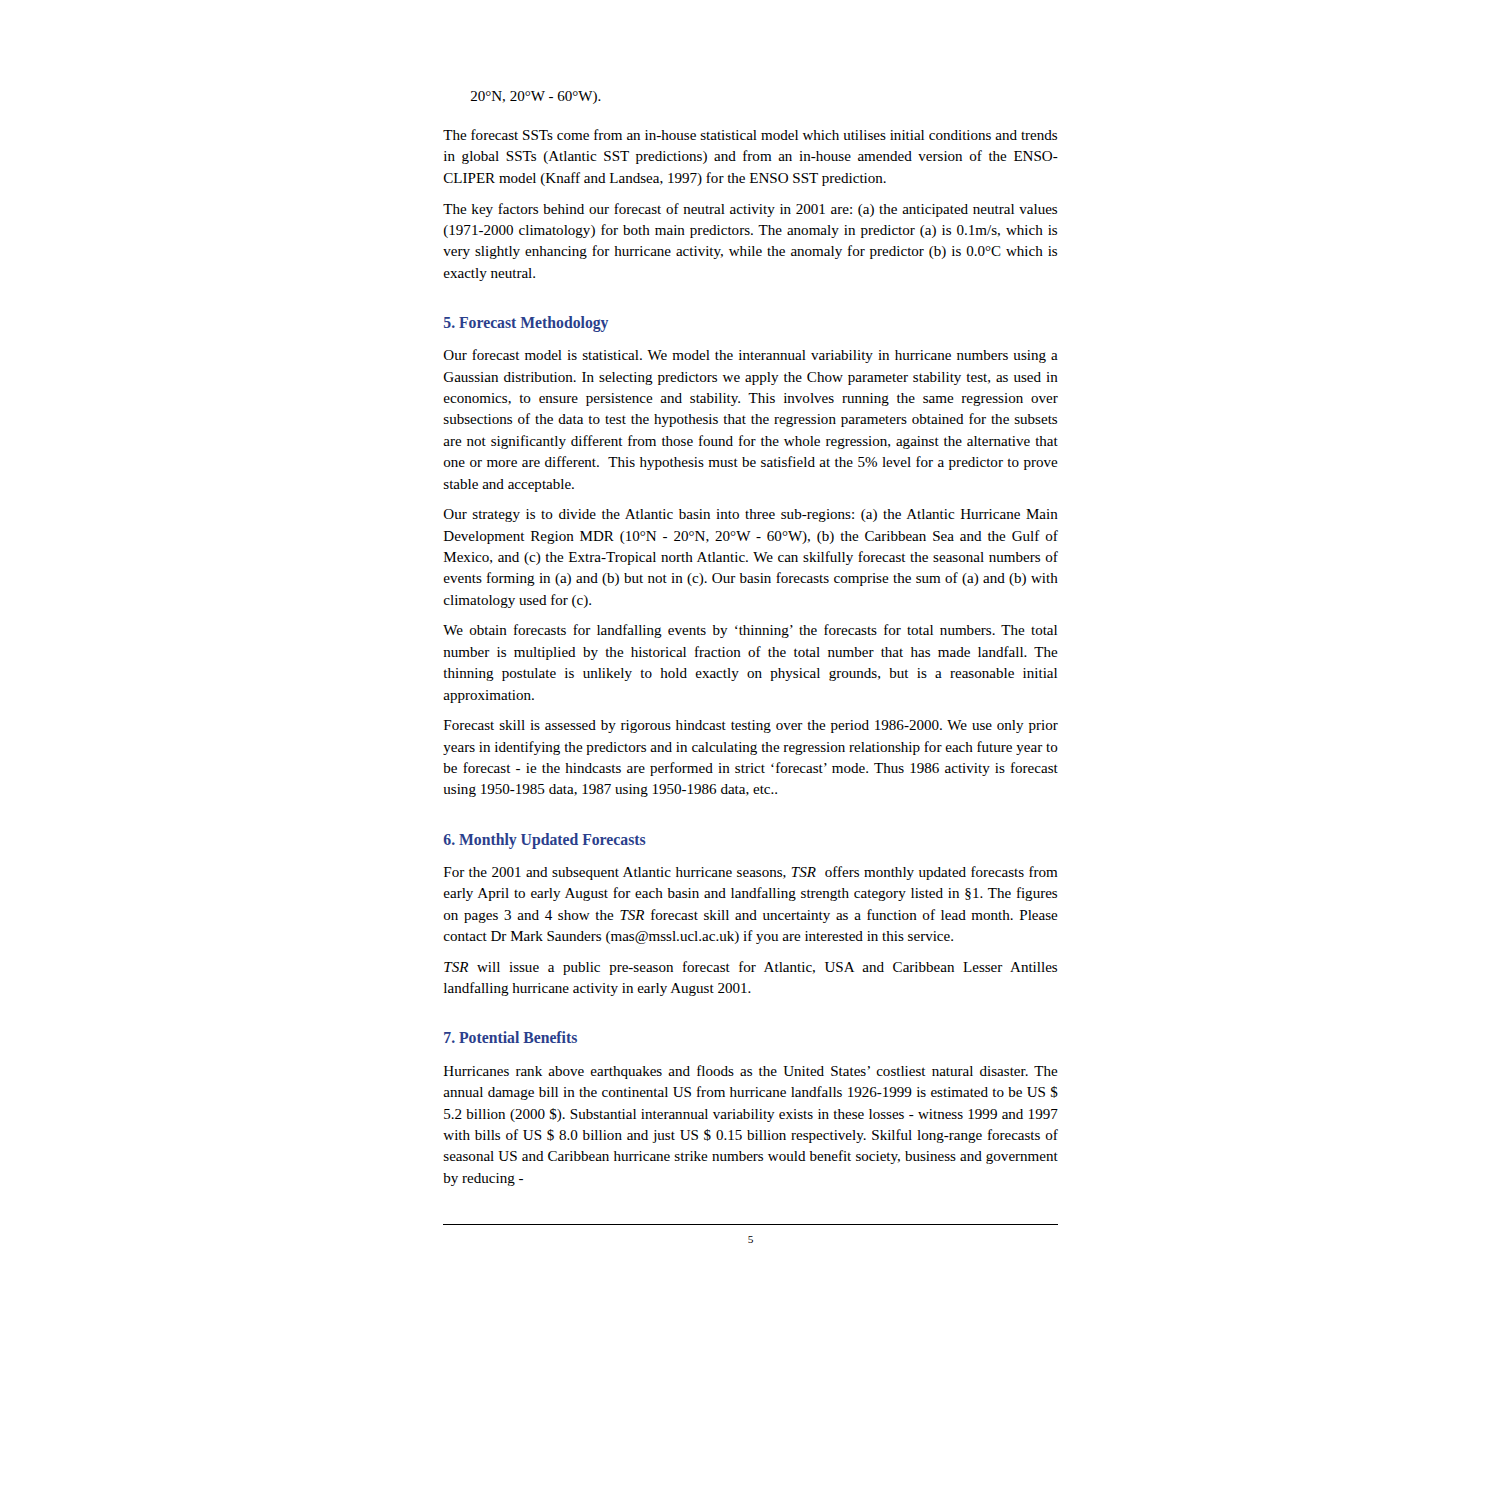20°N, 20°W - 60°W).
The forecast SSTs come from an in-house statistical model which utilises initial conditions and trends in global SSTs (Atlantic SST predictions) and from an in-house amended version of the ENSO-CLIPER model (Knaff and Landsea, 1997) for the ENSO SST prediction.
The key factors behind our forecast of neutral activity in 2001 are: (a) the anticipated neutral values (1971-2000 climatology) for both main predictors. The anomaly in predictor (a) is 0.1m/s, which is very slightly enhancing for hurricane activity, while the anomaly for predictor (b) is 0.0°C which is exactly neutral.
5. Forecast Methodology
Our forecast model is statistical. We model the interannual variability in hurricane numbers using a Gaussian distribution. In selecting predictors we apply the Chow parameter stability test, as used in economics, to ensure persistence and stability. This involves running the same regression over subsections of the data to test the hypothesis that the regression parameters obtained for the subsets are not significantly different from those found for the whole regression, against the alternative that one or more are different. This hypothesis must be satisfield at the 5% level for a predictor to prove stable and acceptable.
Our strategy is to divide the Atlantic basin into three sub-regions: (a) the Atlantic Hurricane Main Development Region MDR (10°N - 20°N, 20°W - 60°W), (b) the Caribbean Sea and the Gulf of Mexico, and (c) the Extra-Tropical north Atlantic. We can skilfully forecast the seasonal numbers of events forming in (a) and (b) but not in (c). Our basin forecasts comprise the sum of (a) and (b) with climatology used for (c).
We obtain forecasts for landfalling events by ‘thinning’ the forecasts for total numbers. The total number is multiplied by the historical fraction of the total number that has made landfall. The thinning postulate is unlikely to hold exactly on physical grounds, but is a reasonable initial approximation.
Forecast skill is assessed by rigorous hindcast testing over the period 1986-2000. We use only prior years in identifying the predictors and in calculating the regression relationship for each future year to be forecast - ie the hindcasts are performed in strict ‘forecast’ mode. Thus 1986 activity is forecast using 1950-1985 data, 1987 using 1950-1986 data, etc..
6. Monthly Updated Forecasts
For the 2001 and subsequent Atlantic hurricane seasons, TSR offers monthly updated forecasts from early April to early August for each basin and landfalling strength category listed in §1. The figures on pages 3 and 4 show the TSR forecast skill and uncertainty as a function of lead month. Please contact Dr Mark Saunders (mas@mssl.ucl.ac.uk) if you are interested in this service.
TSR will issue a public pre-season forecast for Atlantic, USA and Caribbean Lesser Antilles landfalling hurricane activity in early August 2001.
7. Potential Benefits
Hurricanes rank above earthquakes and floods as the United States’ costliest natural disaster. The annual damage bill in the continental US from hurricane landfalls 1926-1999 is estimated to be US $ 5.2 billion (2000 $). Substantial interannual variability exists in these losses - witness 1999 and 1997 with bills of US $ 8.0 billion and just US $ 0.15 billion respectively. Skilful long-range forecasts of seasonal US and Caribbean hurricane strike numbers would benefit society, business and government by reducing -
5